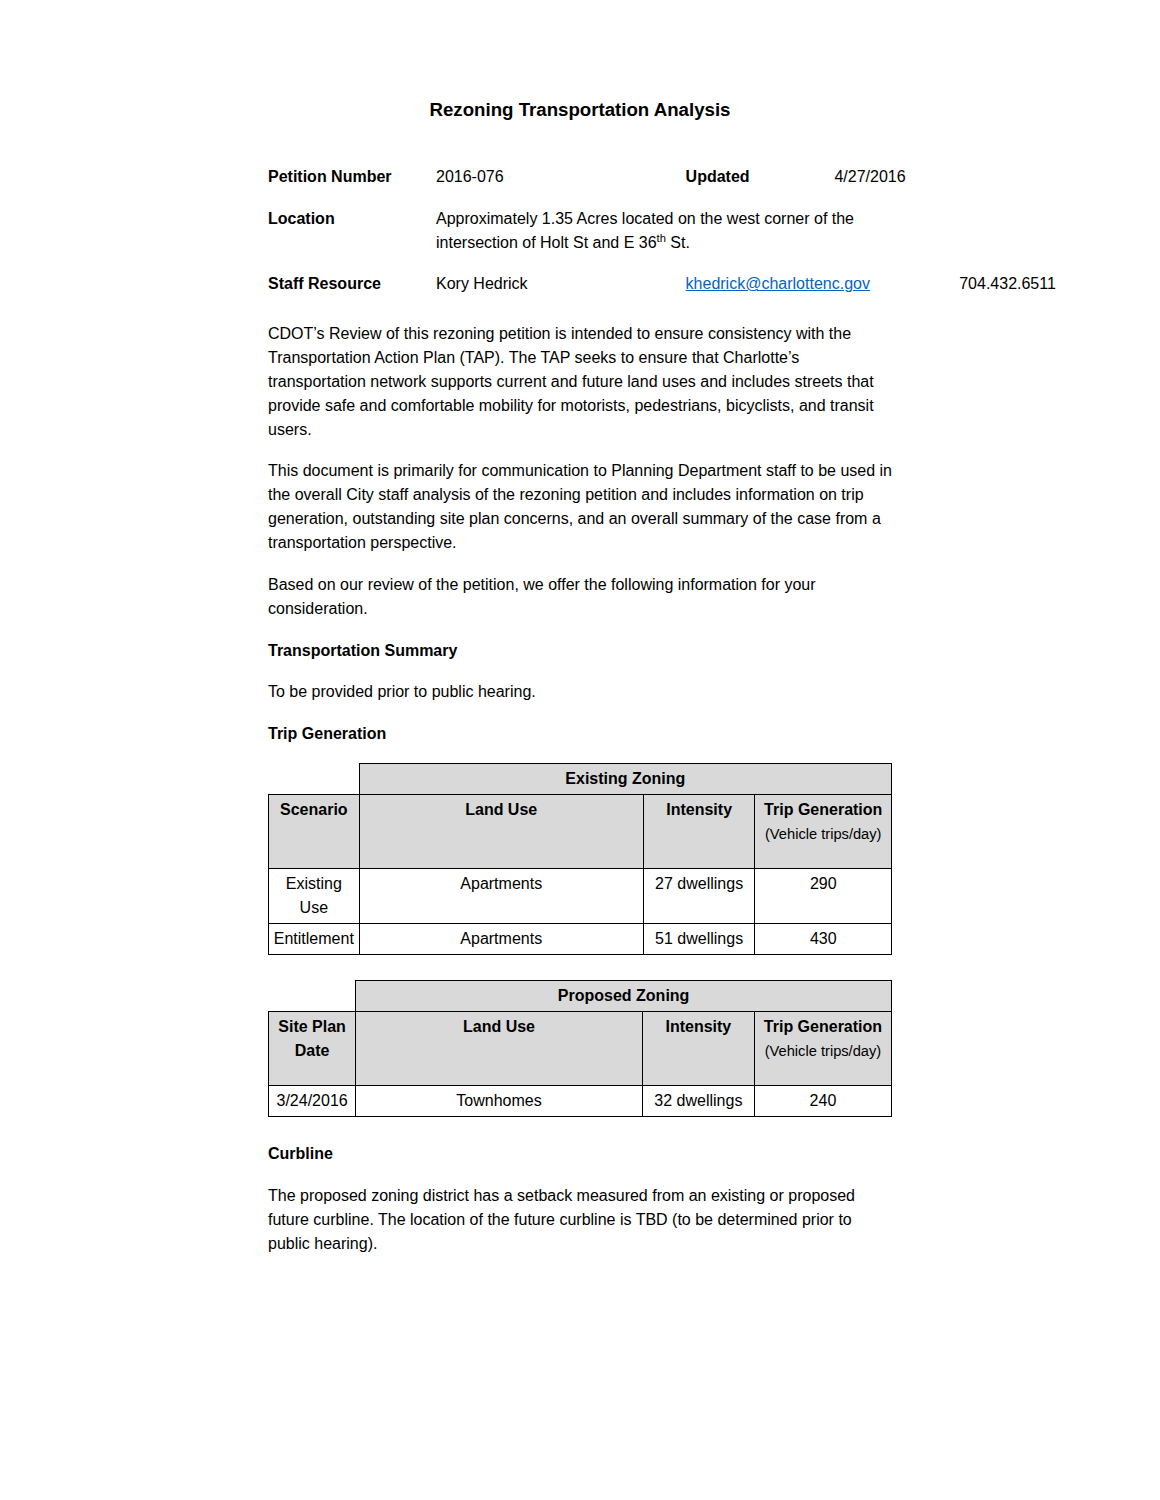Rezoning Transportation Analysis
Petition Number
2016-076
Updated
4/27/2016
Location
Approximately 1.35 Acres located on the west corner of the intersection of Holt St and E 36th St.
Staff Resource
Kory Hedrick
khedrick@charlottenc.gov
704.432.6511
CDOT’s Review of this rezoning petition is intended to ensure consistency with the Transportation Action Plan (TAP). The TAP seeks to ensure that Charlotte’s transportation network supports current and future land uses and includes streets that provide safe and comfortable mobility for motorists, pedestrians, bicyclists, and transit users.
This document is primarily for communication to Planning Department staff to be used in the overall City staff analysis of the rezoning petition and includes information on trip generation, outstanding site plan concerns, and an overall summary of the case from a transportation perspective.
Based on our review of the petition, we offer the following information for your consideration.
Transportation Summary
To be provided prior to public hearing.
Trip Generation
| | Existing Zoning |
| --- | --- |
| Scenario | Land Use | Intensity | Trip Generation (Vehicle trips/day) |
| Existing Use | Apartments | 27 dwellings | 290 |
| Entitlement | Apartments | 51 dwellings | 430 |
| | Proposed Zoning |
| --- | --- |
| Site Plan Date | Land Use | Intensity | Trip Generation (Vehicle trips/day) |
| 3/24/2016 | Townhomes | 32 dwellings | 240 |
Curbline
The proposed zoning district has a setback measured from an existing or proposed future curbline. The location of the future curbline is TBD (to be determined prior to public hearing).